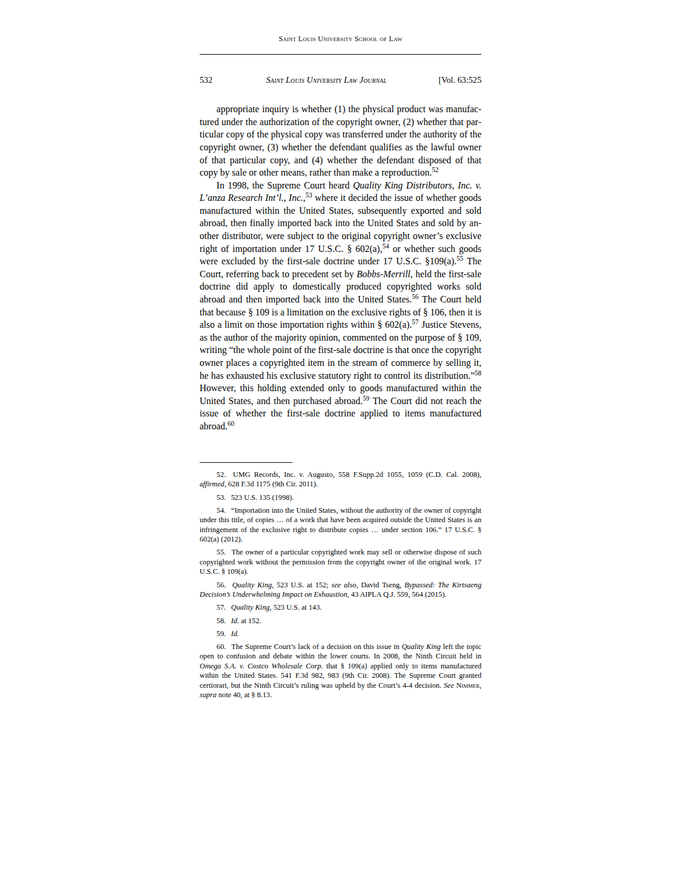Saint Louis University School of Law
532
Saint Louis University Law Journal
[Vol. 63:525
appropriate inquiry is whether (1) the physical product was manufactured under the authorization of the copyright owner, (2) whether that particular copy of the physical copy was transferred under the authority of the copyright owner, (3) whether the defendant qualifies as the lawful owner of that particular copy, and (4) whether the defendant disposed of that copy by sale or other means, rather than make a reproduction.52
In 1998, the Supreme Court heard Quality King Distributors, Inc. v. L’anza Research Int’l., Inc.,53 where it decided the issue of whether goods manufactured within the United States, subsequently exported and sold abroad, then finally imported back into the United States and sold by another distributor, were subject to the original copyright owner’s exclusive right of importation under 17 U.S.C. § 602(a),54 or whether such goods were excluded by the first-sale doctrine under 17 U.S.C. §109(a).55 The Court, referring back to precedent set by Bobbs-Merrill, held the first-sale doctrine did apply to domestically produced copyrighted works sold abroad and then imported back into the United States.56 The Court held that because § 109 is a limitation on the exclusive rights of § 106, then it is also a limit on those importation rights within § 602(a).57 Justice Stevens, as the author of the majority opinion, commented on the purpose of § 109, writing “the whole point of the first-sale doctrine is that once the copyright owner places a copyrighted item in the stream of commerce by selling it, he has exhausted his exclusive statutory right to control its distribution.”58 However, this holding extended only to goods manufactured within the United States, and then purchased abroad.59 The Court did not reach the issue of whether the first-sale doctrine applied to items manufactured abroad.60
52. UMG Records, Inc. v. Augusto, 558 F.Supp.2d 1055, 1059 (C.D. Cal. 2008), affirmed, 628 F.3d 1175 (9th Cir. 2011).
53. 523 U.S. 135 (1998).
54. “Importation into the United States, without the authority of the owner of copyright under this title, of copies … of a work that have been acquired outside the United States is an infringement of the exclusive right to distribute copies … under section 106.” 17 U.S.C. § 602(a) (2012).
55. The owner of a particular copyrighted work may sell or otherwise dispose of such copyrighted work without the permission from the copyright owner of the original work. 17 U.S.C. § 109(a).
56. Quality King, 523 U.S. at 152; see also, David Tseng, Bypassed: The Kirtsaeng Decision’s Underwhelming Impact on Exhaustion, 43 AIPLA Q.J. 559, 564 (2015).
57. Quality King, 523 U.S. at 143.
58. Id. at 152.
59. Id.
60. The Supreme Court’s lack of a decision on this issue in Quality King left the topic open to confusion and debate within the lower courts. In 2008, the Ninth Circuit held in Omega S.A. v. Costco Wholesale Corp. that § 109(a) applied only to items manufactured within the United States. 541 F.3d 982, 983 (9th Cir. 2008). The Supreme Court granted certiorari, but the Ninth Circuit’s ruling was upheld by the Court’s 4-4 decision. See Nimmer, supra note 40, at § 8.13.